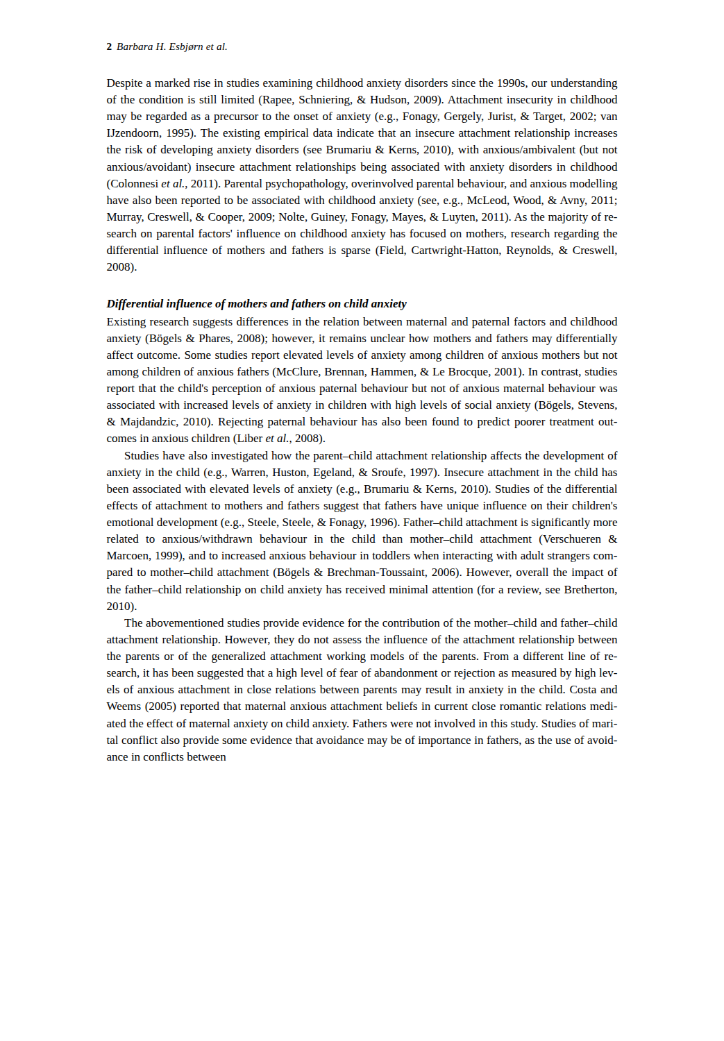2 Barbara H. Esbjørn et al.
Despite a marked rise in studies examining childhood anxiety disorders since the 1990s, our understanding of the condition is still limited (Rapee, Schniering, & Hudson, 2009). Attachment insecurity in childhood may be regarded as a precursor to the onset of anxiety (e.g., Fonagy, Gergely, Jurist, & Target, 2002; van IJzendoorn, 1995). The existing empirical data indicate that an insecure attachment relationship increases the risk of developing anxiety disorders (see Brumariu & Kerns, 2010), with anxious/ambivalent (but not anxious/avoidant) insecure attachment relationships being associated with anxiety disorders in childhood (Colonnesi et al., 2011). Parental psychopathology, overinvolved parental behaviour, and anxious modelling have also been reported to be associated with childhood anxiety (see, e.g., McLeod, Wood, & Avny, 2011; Murray, Creswell, & Cooper, 2009; Nolte, Guiney, Fonagy, Mayes, & Luyten, 2011). As the majority of research on parental factors' influence on childhood anxiety has focused on mothers, research regarding the differential influence of mothers and fathers is sparse (Field, Cartwright-Hatton, Reynolds, & Creswell, 2008).
Differential influence of mothers and fathers on child anxiety
Existing research suggests differences in the relation between maternal and paternal factors and childhood anxiety (Bögels & Phares, 2008); however, it remains unclear how mothers and fathers may differentially affect outcome. Some studies report elevated levels of anxiety among children of anxious mothers but not among children of anxious fathers (McClure, Brennan, Hammen, & Le Brocque, 2001). In contrast, studies report that the child's perception of anxious paternal behaviour but not of anxious maternal behaviour was associated with increased levels of anxiety in children with high levels of social anxiety (Bögels, Stevens, & Majdandzic, 2010). Rejecting paternal behaviour has also been found to predict poorer treatment outcomes in anxious children (Liber et al., 2008).
Studies have also investigated how the parent–child attachment relationship affects the development of anxiety in the child (e.g., Warren, Huston, Egeland, & Sroufe, 1997). Insecure attachment in the child has been associated with elevated levels of anxiety (e.g., Brumariu & Kerns, 2010). Studies of the differential effects of attachment to mothers and fathers suggest that fathers have unique influence on their children's emotional development (e.g., Steele, Steele, & Fonagy, 1996). Father–child attachment is significantly more related to anxious/withdrawn behaviour in the child than mother–child attachment (Verschueren & Marcoen, 1999), and to increased anxious behaviour in toddlers when interacting with adult strangers compared to mother–child attachment (Bögels & Brechman-Toussaint, 2006). However, overall the impact of the father–child relationship on child anxiety has received minimal attention (for a review, see Bretherton, 2010).
The abovementioned studies provide evidence for the contribution of the mother–child and father–child attachment relationship. However, they do not assess the influence of the attachment relationship between the parents or of the generalized attachment working models of the parents. From a different line of research, it has been suggested that a high level of fear of abandonment or rejection as measured by high levels of anxious attachment in close relations between parents may result in anxiety in the child. Costa and Weems (2005) reported that maternal anxious attachment beliefs in current close romantic relations mediated the effect of maternal anxiety on child anxiety. Fathers were not involved in this study. Studies of marital conflict also provide some evidence that avoidance may be of importance in fathers, as the use of avoidance in conflicts between